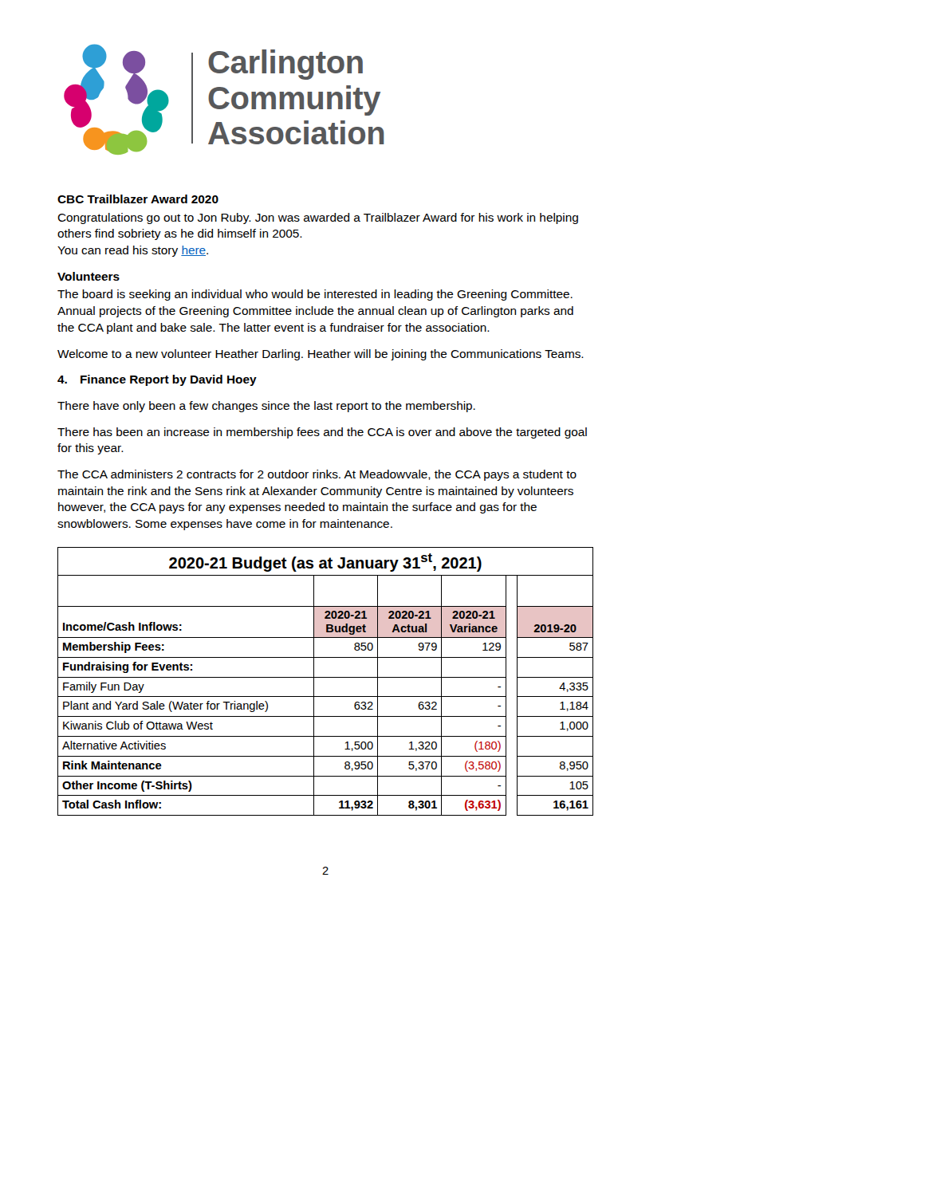Carlington
Community
Association
CBC Trailblazer Award 2020
Congratulations go out to Jon Ruby. Jon was awarded a Trailblazer Award for his work in helping others find sobriety as he did himself in 2005.
You can read his story here.
Volunteers
The board is seeking an individual who would be interested in leading the Greening Committee. Annual projects of the Greening Committee include the annual clean up of Carlington parks and the CCA plant and bake sale. The latter event is a fundraiser for the association.
Welcome to a new volunteer Heather Darling. Heather will be joining the Communications Teams.
4. Finance Report by David Hoey
There have only been a few changes since the last report to the membership.
There has been an increase in membership fees and the CCA is over and above the targeted goal for this year.
The CCA administers 2 contracts for 2 outdoor rinks. At Meadowvale, the CCA pays a student to maintain the rink and the Sens rink at Alexander Community Centre is maintained by volunteers however, the CCA pays for any expenses needed to maintain the surface and gas for the snowblowers. Some expenses have come in for maintenance.
| 2020-21 Budget (as at January 31 st , 2021) |
| Income/Cash Inflows: | 2020-21 Budget | 2020-21 Actual | 2020-21 Variance | | 2019-20 |
| Membership Fees: | 850 | 979 | 129 | | 587 |
| Fundraising for Events: | | | | | |
| Family Fun Day | | | - | | 4,335 |
| Plant and Yard Sale (Water for Triangle) | 632 | 632 | - | | 1,184 |
| Kiwanis Club of Ottawa West | | | - | | 1,000 |
| Alternative Activities | 1,500 | 1,320 | (180) | | |
| Rink Maintenance | 8,950 | 5,370 | (3,580) | | 8,950 |
| Other Income (T-Shirts) | | | - | | 105 |
| Total Cash Inflow: | 11,932 | 8,301 | (3,631) | | 16,161 |
2